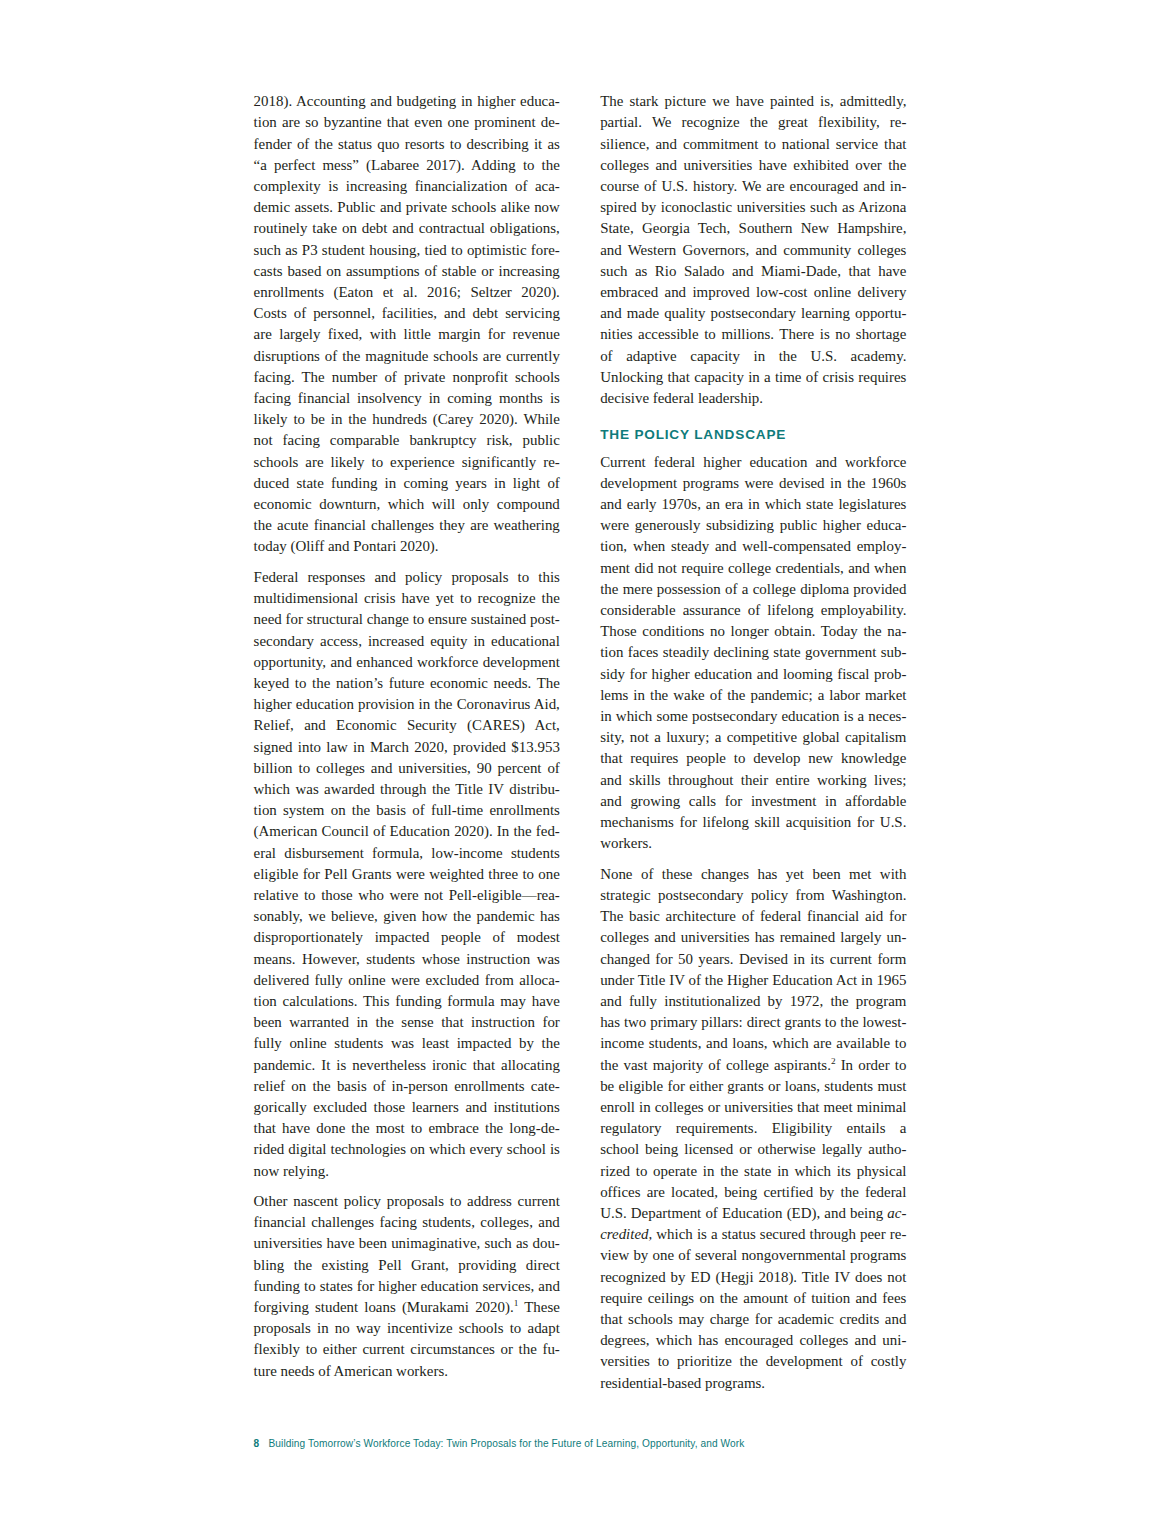2018). Accounting and budgeting in higher education are so byzantine that even one prominent defender of the status quo resorts to describing it as “a perfect mess” (Labaree 2017). Adding to the complexity is increasing financialization of academic assets. Public and private schools alike now routinely take on debt and contractual obligations, such as P3 student housing, tied to optimistic forecasts based on assumptions of stable or increasing enrollments (Eaton et al. 2016; Seltzer 2020). Costs of personnel, facilities, and debt servicing are largely fixed, with little margin for revenue disruptions of the magnitude schools are currently facing. The number of private nonprofit schools facing financial insolvency in coming months is likely to be in the hundreds (Carey 2020). While not facing comparable bankruptcy risk, public schools are likely to experience significantly reduced state funding in coming years in light of economic downturn, which will only compound the acute financial challenges they are weathering today (Oliff and Pontari 2020).
Federal responses and policy proposals to this multidimensional crisis have yet to recognize the need for structural change to ensure sustained postsecondary access, increased equity in educational opportunity, and enhanced workforce development keyed to the nation’s future economic needs. The higher education provision in the Coronavirus Aid, Relief, and Economic Security (CARES) Act, signed into law in March 2020, provided $13.953 billion to colleges and universities, 90 percent of which was awarded through the Title IV distribution system on the basis of full-time enrollments (American Council of Education 2020). In the federal disbursement formula, low-income students eligible for Pell Grants were weighted three to one relative to those who were not Pell-eligible—reasonably, we believe, given how the pandemic has disproportionately impacted people of modest means. However, students whose instruction was delivered fully online were excluded from allocation calculations. This funding formula may have been warranted in the sense that instruction for fully online students was least impacted by the pandemic. It is nevertheless ironic that allocating relief on the basis of in-person enrollments categorically excluded those learners and institutions that have done the most to embrace the long-derided digital technologies on which every school is now relying.
Other nascent policy proposals to address current financial challenges facing students, colleges, and universities have been unimaginative, such as doubling the existing Pell Grant, providing direct funding to states for higher education services, and forgiving student loans (Murakami 2020).1 These proposals in no way incentivize schools to adapt flexibly to either current circumstances or the future needs of American workers.
The stark picture we have painted is, admittedly, partial. We recognize the great flexibility, resilience, and commitment to national service that colleges and universities have exhibited over the course of U.S. history. We are encouraged and inspired by iconoclastic universities such as Arizona State, Georgia Tech, Southern New Hampshire, and Western Governors, and community colleges such as Rio Salado and Miami-Dade, that have embraced and improved low-cost online delivery and made quality postsecondary learning opportunities accessible to millions. There is no shortage of adaptive capacity in the U.S. academy. Unlocking that capacity in a time of crisis requires decisive federal leadership.
The Policy Landscape
Current federal higher education and workforce development programs were devised in the 1960s and early 1970s, an era in which state legislatures were generously subsidizing public higher education, when steady and well-compensated employment did not require college credentials, and when the mere possession of a college diploma provided considerable assurance of lifelong employability. Those conditions no longer obtain. Today the nation faces steadily declining state government subsidy for higher education and looming fiscal problems in the wake of the pandemic; a labor market in which some postsecondary education is a necessity, not a luxury; a competitive global capitalism that requires people to develop new knowledge and skills throughout their entire working lives; and growing calls for investment in affordable mechanisms for lifelong skill acquisition for U.S. workers.
None of these changes has yet been met with strategic postsecondary policy from Washington. The basic architecture of federal financial aid for colleges and universities has remained largely unchanged for 50 years. Devised in its current form under Title IV of the Higher Education Act in 1965 and fully institutionalized by 1972, the program has two primary pillars: direct grants to the lowest-income students, and loans, which are available to the vast majority of college aspirants.2 In order to be eligible for either grants or loans, students must enroll in colleges or universities that meet minimal regulatory requirements. Eligibility entails a school being licensed or otherwise legally authorized to operate in the state in which its physical offices are located, being certified by the federal U.S. Department of Education (ED), and being accredited, which is a status secured through peer review by one of several nongovernmental programs recognized by ED (Hegji 2018). Title IV does not require ceilings on the amount of tuition and fees that schools may charge for academic credits and degrees, which has encouraged colleges and universities to prioritize the development of costly residential-based programs.
8 Building Tomorrow’s Workforce Today: Twin Proposals for the Future of Learning, Opportunity, and Work